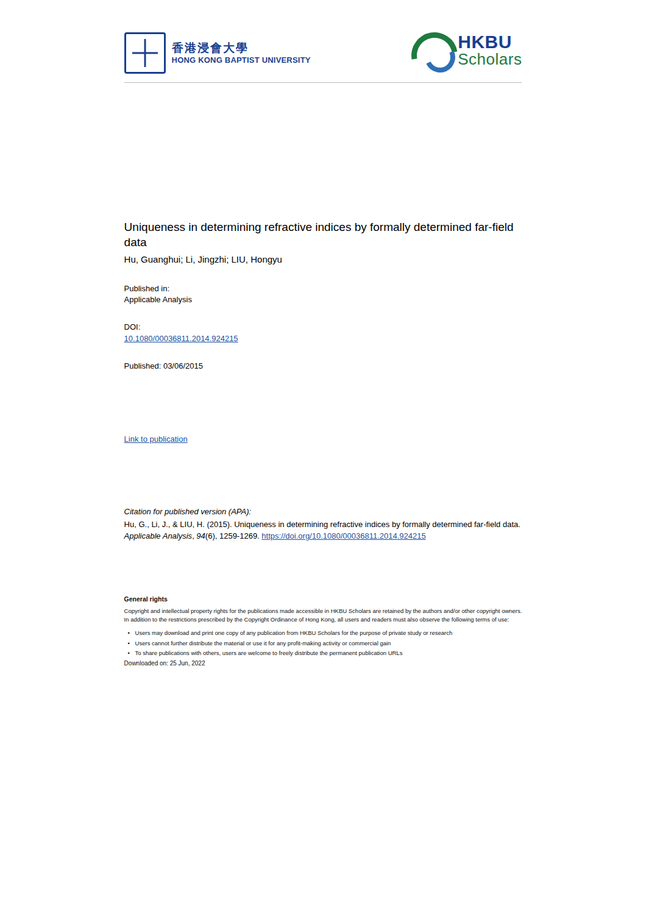香港浸會大學
HONG KONG BAPTIST UNIVERSITY
HKBU
Scholars
Uniqueness in determining refractive indices by formally determined far-field data
Hu, Guanghui; Li, Jingzhi; LIU, Hongyu
Published in:
Applicable Analysis
DOI:
10.1080/00036811.2014.924215
Published: 03/06/2015
Link to publication
Citation for published version (APA):
Hu, G., Li, J., & LIU, H. (2015). Uniqueness in determining refractive indices by formally determined far-field data. Applicable Analysis, 94(6), 1259-1269. https://doi.org/10.1080/00036811.2014.924215
General rights
Copyright and intellectual property rights for the publications made accessible in HKBU Scholars are retained by the authors and/or other copyright owners. In addition to the restrictions prescribed by the Copyright Ordinance of Hong Kong, all users and readers must also observe the following terms of use:
Users may download and print one copy of any publication from HKBU Scholars for the purpose of private study or research
Users cannot further distribute the material or use it for any profit-making activity or commercial gain
To share publications with others, users are welcome to freely distribute the permanent publication URLs
Downloaded on: 25 Jun, 2022